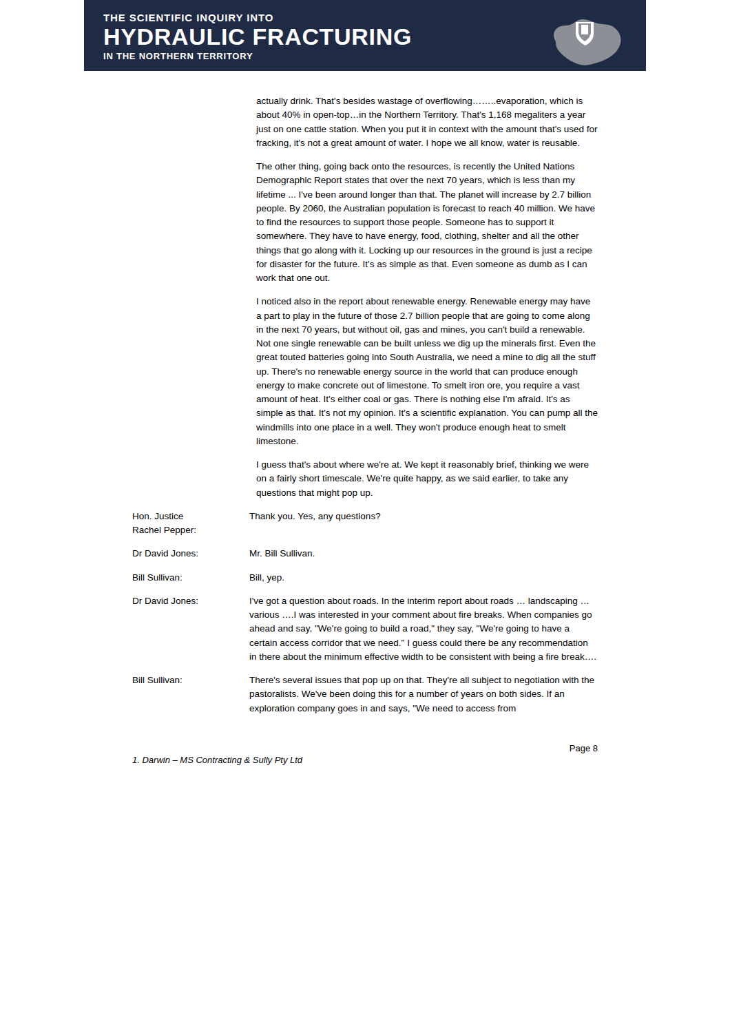The Scientific Inquiry into
Hydraulic Fracturing
in the Northern Territory
actually drink. That's besides wastage of overflowing……..evaporation, which is about 40% in open-top…in the Northern Territory. That's 1,168 megaliters a year just on one cattle station. When you put it in context with the amount that's used for fracking, it's not a great amount of water. I hope we all know, water is reusable.
The other thing, going back onto the resources, is recently the United Nations Demographic Report states that over the next 70 years, which is less than my lifetime ... I've been around longer than that. The planet will increase by 2.7 billion people. By 2060, the Australian population is forecast to reach 40 million. We have to find the resources to support those people. Someone has to support it somewhere. They have to have energy, food, clothing, shelter and all the other things that go along with it. Locking up our resources in the ground is just a recipe for disaster for the future. It's as simple as that. Even someone as dumb as I can work that one out.
I noticed also in the report about renewable energy. Renewable energy may have a part to play in the future of those 2.7 billion people that are going to come along in the next 70 years, but without oil, gas and mines, you can't build a renewable. Not one single renewable can be built unless we dig up the minerals first. Even the great touted batteries going into South Australia, we need a mine to dig all the stuff up. There's no renewable energy source in the world that can produce enough energy to make concrete out of limestone. To smelt iron ore, you require a vast amount of heat. It's either coal or gas. There is nothing else I'm afraid. It's as simple as that. It's not my opinion. It's a scientific explanation. You can pump all the windmills into one place in a well. They won't produce enough heat to smelt limestone.
I guess that's about where we're at. We kept it reasonably brief, thinking we were on a fairly short timescale. We're quite happy, as we said earlier, to take any questions that might pop up.
Hon. Justice Rachel Pepper:
Thank you. Yes, any questions?
Dr David Jones:
Mr. Bill Sullivan.
Bill Sullivan:
Bill, yep.
Dr David Jones:
I've got a question about roads. In the interim report about roads … landscaping … various ….I was interested in your comment about fire breaks. When companies go ahead and say, "We're going to build a road," they say, "We're going to have a certain access corridor that we need." I guess could there be any recommendation in there about the minimum effective width to be consistent with being a fire break….
Bill Sullivan:
There's several issues that pop up on that. They're all subject to negotiation with the pastoralists. We've been doing this for a number of years on both sides. If an exploration company goes in and says, "We need to access from
Page 8
1. Darwin – MS Contracting & Sully Pty Ltd